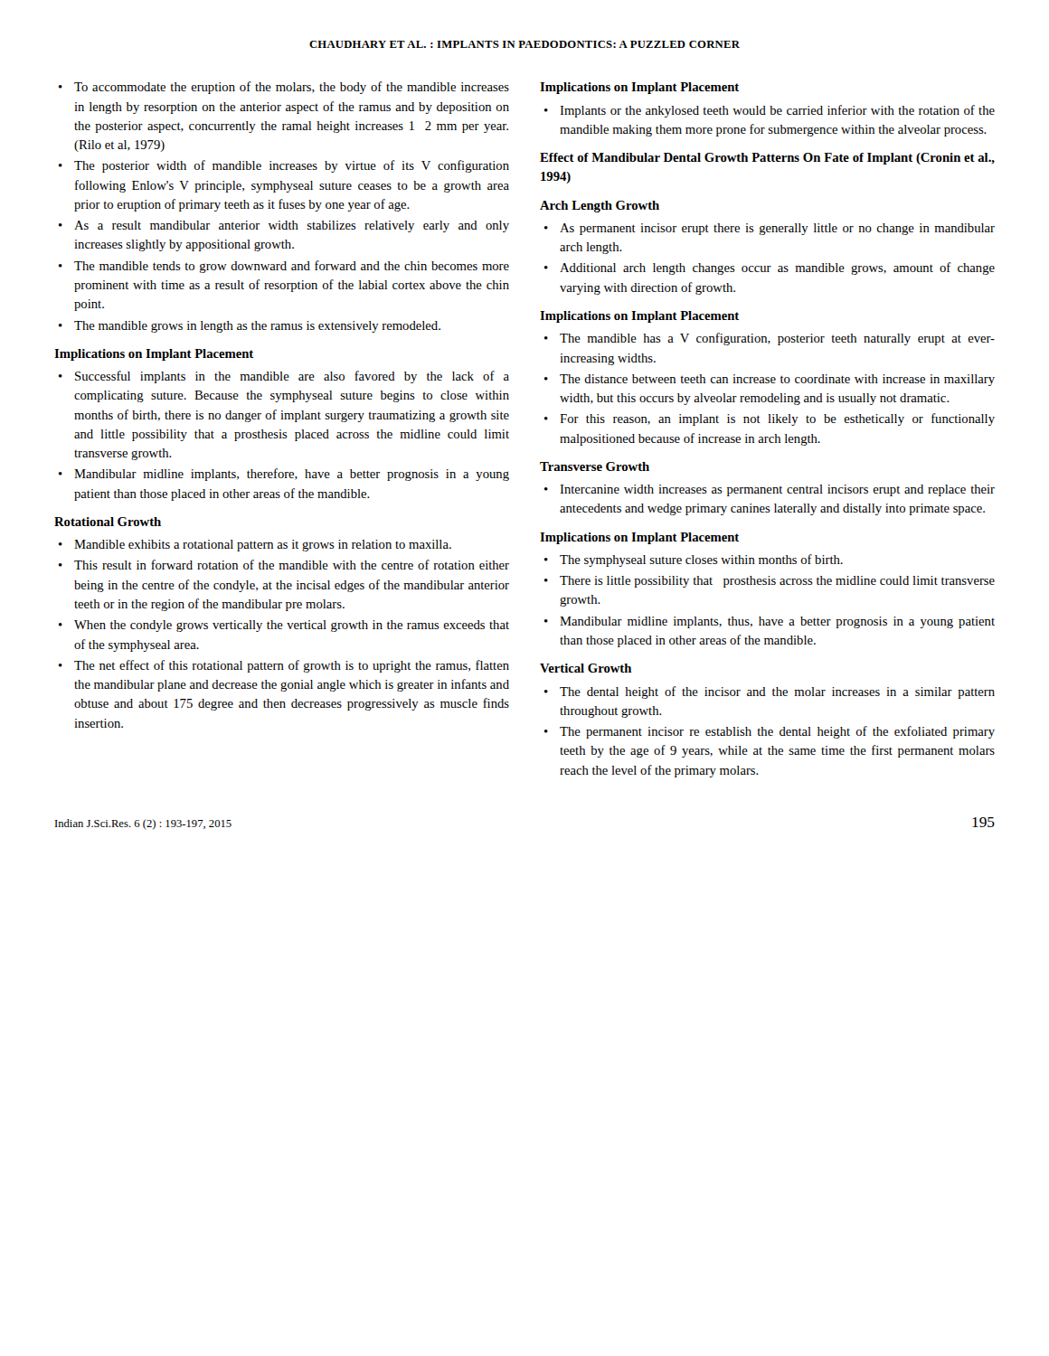CHAUDHARY ET AL. : IMPLANTS IN PAEDODONTICS: A PUZZLED CORNER
To accommodate the eruption of the molars, the body of the mandible increases in length by resorption on the anterior aspect of the ramus and by deposition on the posterior aspect, concurrently the ramal height increases 1 2 mm per year. (Rilo et al, 1979)
The posterior width of mandible increases by virtue of its V configuration following Enlow's V principle, symphyseal suture ceases to be a growth area prior to eruption of primary teeth as it fuses by one year of age.
As a result mandibular anterior width stabilizes relatively early and only increases slightly by appositional growth.
The mandible tends to grow downward and forward and the chin becomes more prominent with time as a result of resorption of the labial cortex above the chin point.
The mandible grows in length as the ramus is extensively remodeled.
Implications on Implant Placement
Successful implants in the mandible are also favored by the lack of a complicating suture. Because the symphyseal suture begins to close within months of birth, there is no danger of implant surgery traumatizing a growth site and little possibility that a prosthesis placed across the midline could limit transverse growth.
Mandibular midline implants, therefore, have a better prognosis in a young patient than those placed in other areas of the mandible.
Rotational Growth
Mandible exhibits a rotational pattern as it grows in relation to maxilla.
This result in forward rotation of the mandible with the centre of rotation either being in the centre of the condyle, at the incisal edges of the mandibular anterior teeth or in the region of the mandibular pre molars.
When the condyle grows vertically the vertical growth in the ramus exceeds that of the symphyseal area.
The net effect of this rotational pattern of growth is to upright the ramus, flatten the mandibular plane and decrease the gonial angle which is greater in infants and obtuse and about 175 degree and then decreases progressively as muscle finds insertion.
Implications on Implant Placement
Implants or the ankylosed teeth would be carried inferior with the rotation of the mandible making them more prone for submergence within the alveolar process.
Effect of Mandibular Dental Growth Patterns On Fate of Implant (Cronin et al., 1994)
Arch Length Growth
As permanent incisor erupt there is generally little or no change in mandibular arch length.
Additional arch length changes occur as mandible grows, amount of change varying with direction of growth.
Implications on Implant Placement
The mandible has a V configuration, posterior teeth naturally erupt at ever-increasing widths.
The distance between teeth can increase to coordinate with increase in maxillary width, but this occurs by alveolar remodeling and is usually not dramatic.
For this reason, an implant is not likely to be esthetically or functionally malpositioned because of increase in arch length.
Transverse Growth
Intercanine width increases as permanent central incisors erupt and replace their antecedents and wedge primary canines laterally and distally into primate space.
Implications on Implant Placement
The symphyseal suture closes within months of birth.
There is little possibility that prosthesis across the midline could limit transverse growth.
Mandibular midline implants, thus, have a better prognosis in a young patient than those placed in other areas of the mandible.
Vertical Growth
The dental height of the incisor and the molar increases in a similar pattern throughout growth.
The permanent incisor re establish the dental height of the exfoliated primary teeth by the age of 9 years, while at the same time the first permanent molars reach the level of the primary molars.
Indian J.Sci.Res. 6 (2) : 193-197, 2015 195